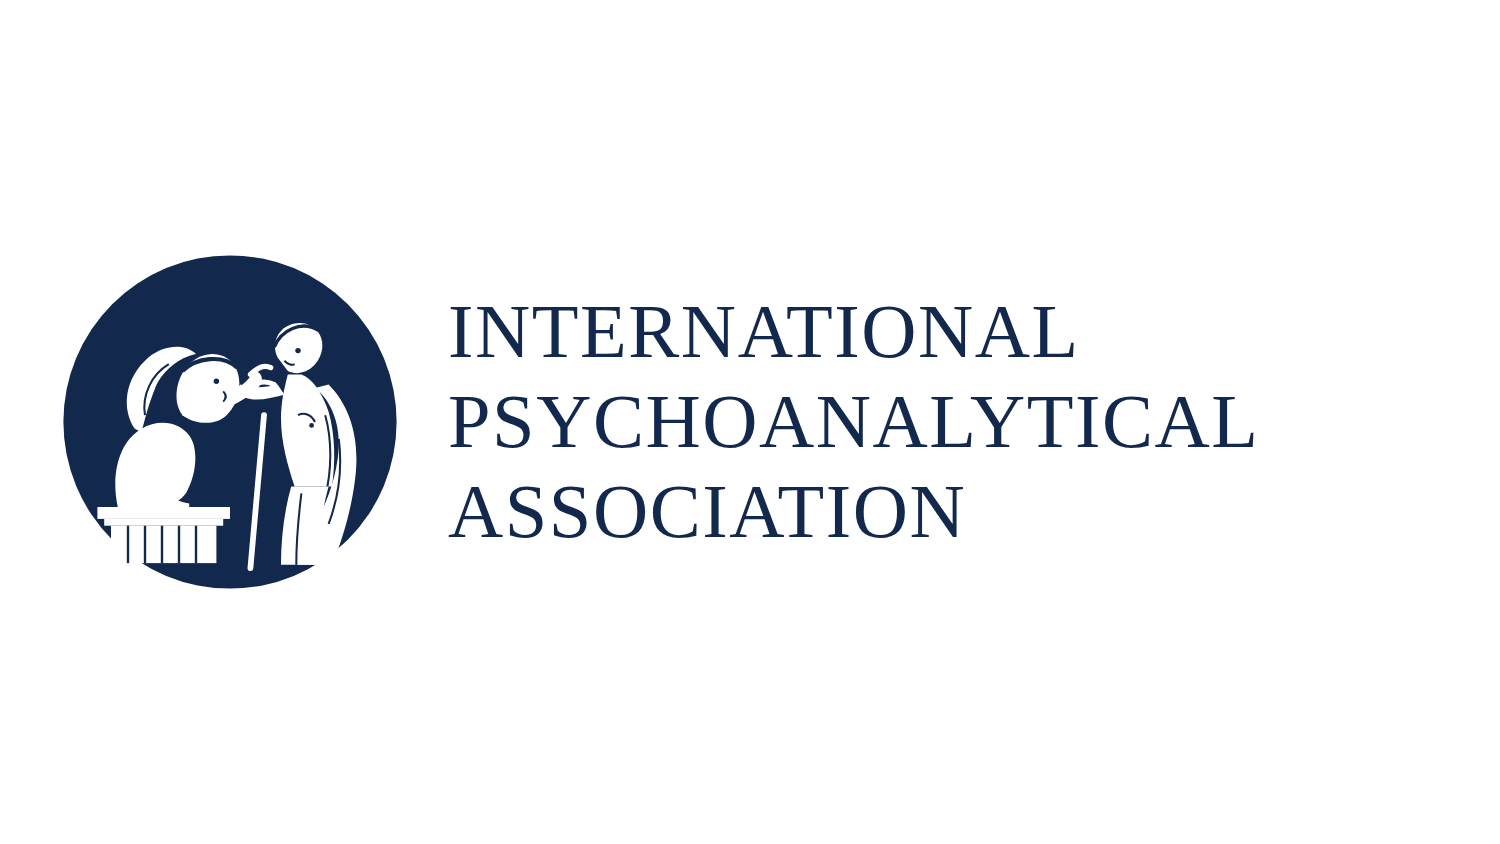International Psychoanalytical Association